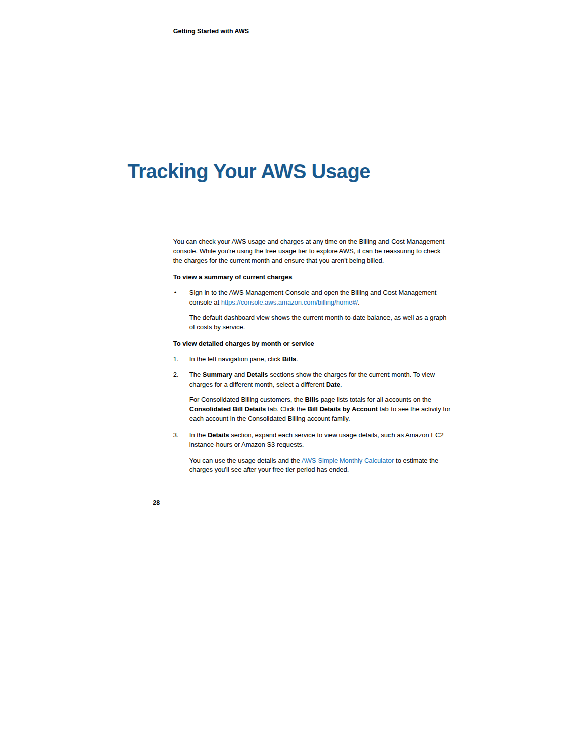Getting Started with AWS
Tracking Your AWS Usage
You can check your AWS usage and charges at any time on the Billing and Cost Management console. While you're using the free usage tier to explore AWS, it can be reassuring to check the charges for the current month and ensure that you aren't being billed.
To view a summary of current charges
Sign in to the AWS Management Console and open the Billing and Cost Management console at https://console.aws.amazon.com/billing/home#/.
The default dashboard view shows the current month-to-date balance, as well as a graph of costs by service.
To view detailed charges by month or service
In the left navigation pane, click Bills.
The Summary and Details sections show the charges for the current month. To view charges for a different month, select a different Date.
For Consolidated Billing customers, the Bills page lists totals for all accounts on the Consolidated Bill Details tab. Click the Bill Details by Account tab to see the activity for each account in the Consolidated Billing account family.
In the Details section, expand each service to view usage details, such as Amazon EC2 instance-hours or Amazon S3 requests.
You can use the usage details and the AWS Simple Monthly Calculator to estimate the charges you'll see after your free tier period has ended.
28